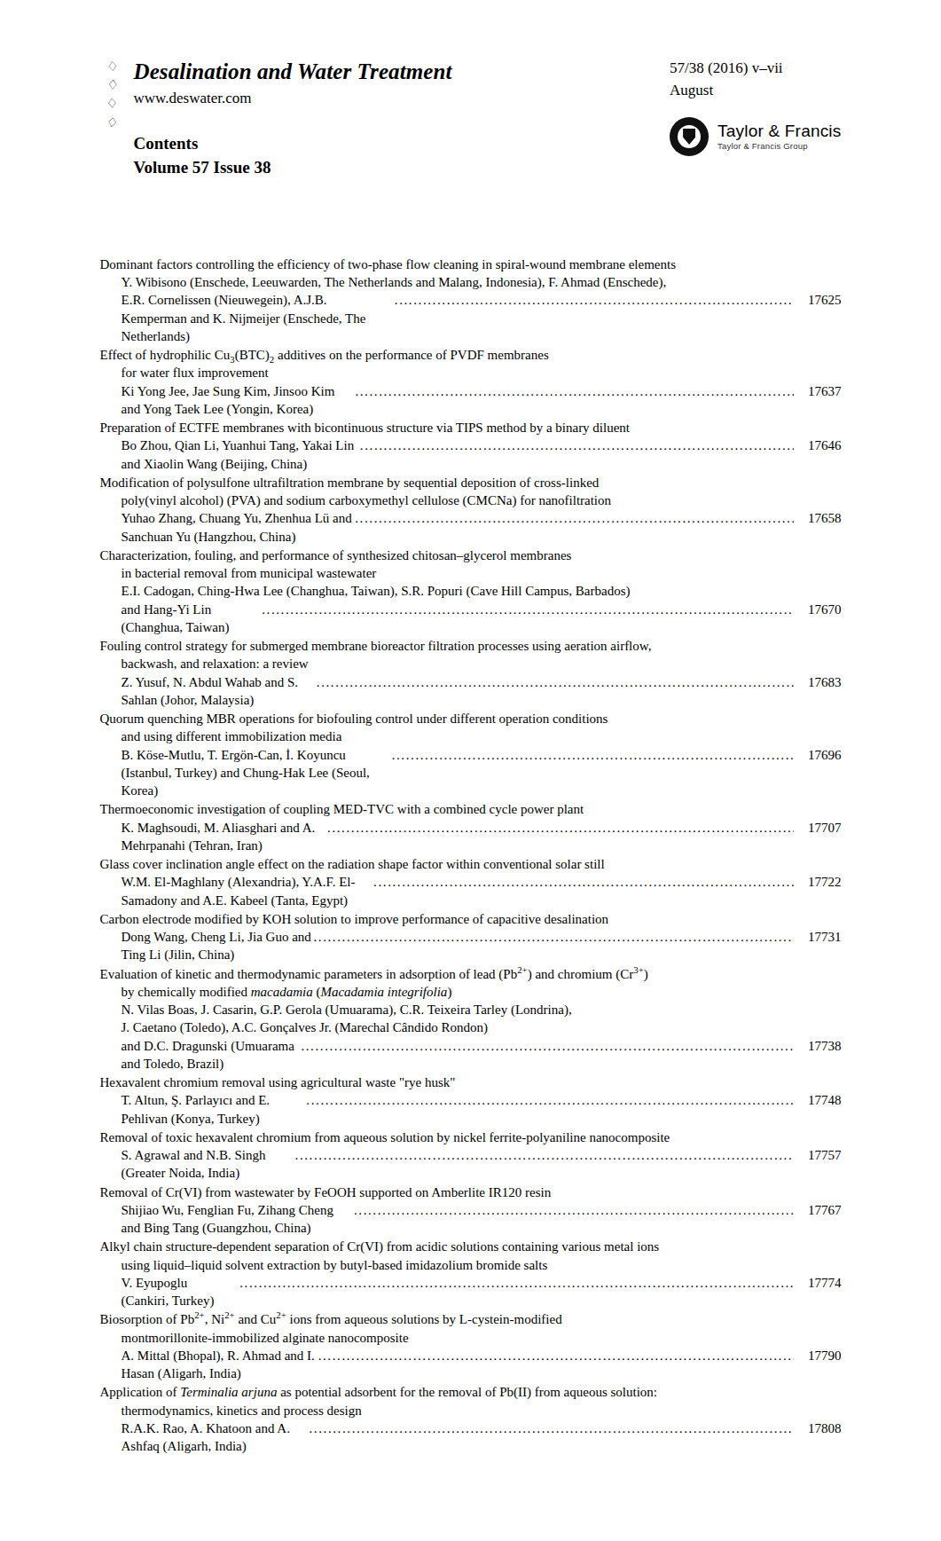♢ ♢ ♢ ♢
Desalination and Water Treatment
www.deswater.com
Contents
Volume 57 Issue 38
57/38 (2016) v–vii
August
Taylor & Francis
Taylor & Francis Group
Dominant factors controlling the efficiency of two-phase flow cleaning in spiral-wound membrane elements
Y. Wibisono (Enschede, Leeuwarden, The Netherlands and Malang, Indonesia), F. Ahmad (Enschede),
E.R. Cornelissen (Nieuwegein), A.J.B. Kemperman and K. Nijmeijer (Enschede, The Netherlands) .................................................................................................................................................................. 17625
Effect of hydrophilic Cu3(BTC)2 additives on the performance of PVDF membranes
for water flux improvement
Ki Yong Jee, Jae Sung Kim, Jinsoo Kim and Yong Taek Lee (Yongin, Korea) .................................................................................................................................................................. 17637
Preparation of ECTFE membranes with bicontinuous structure via TIPS method by a binary diluent
Bo Zhou, Qian Li, Yuanhui Tang, Yakai Lin and Xiaolin Wang (Beijing, China) .................................................................................................................................................................. 17646
Modification of polysulfone ultrafiltration membrane by sequential deposition of cross-linked
poly(vinyl alcohol) (PVA) and sodium carboxymethyl cellulose (CMCNa) for nanofiltration
Yuhao Zhang, Chuang Yu, Zhenhua Lü and Sanchuan Yu (Hangzhou, China) .................................................................................................................................................................. 17658
Characterization, fouling, and performance of synthesized chitosan–glycerol membranes
in bacterial removal from municipal wastewater
E.I. Cadogan, Ching-Hwa Lee (Changhua, Taiwan), S.R. Popuri (Cave Hill Campus, Barbados)
and Hang-Yi Lin (Changhua, Taiwan) .................................................................................................................................................................. 17670
Fouling control strategy for submerged membrane bioreactor filtration processes using aeration airflow,
backwash, and relaxation: a review
Z. Yusuf, N. Abdul Wahab and S. Sahlan (Johor, Malaysia) .................................................................................................................................................................. 17683
Quorum quenching MBR operations for biofouling control under different operation conditions
and using different immobilization media
B. Köse-Mutlu, T. Ergön-Can, İ. Koyuncu (Istanbul, Turkey) and Chung-Hak Lee (Seoul, Korea) .................................................................................................................................................................. 17696
Thermoeconomic investigation of coupling MED-TVC with a combined cycle power plant
K. Maghsoudi, M. Aliasghari and A. Mehrpanahi (Tehran, Iran) .................................................................................................................................................................. 17707
Glass cover inclination angle effect on the radiation shape factor within conventional solar still
W.M. El-Maghlany (Alexandria), Y.A.F. El-Samadony and A.E. Kabeel (Tanta, Egypt) .................................................................................................................................................................. 17722
Carbon electrode modified by KOH solution to improve performance of capacitive desalination
Dong Wang, Cheng Li, Jia Guo and Ting Li (Jilin, China) .................................................................................................................................................................. 17731
Evaluation of kinetic and thermodynamic parameters in adsorption of lead (Pb2+) and chromium (Cr3+)
by chemically modified macadamia (Macadamia integrifolia)
N. Vilas Boas, J. Casarin, G.P. Gerola (Umuarama), C.R. Teixeira Tarley (Londrina),
J. Caetano (Toledo), A.C. Gonçalves Jr. (Marechal Cândido Rondon)
and D.C. Dragunski (Umuarama and Toledo, Brazil) .................................................................................................................................................................. 17738
Hexavalent chromium removal using agricultural waste "rye husk"
T. Altun, Ş. Parlayıcı and E. Pehlivan (Konya, Turkey) .................................................................................................................................................................. 17748
Removal of toxic hexavalent chromium from aqueous solution by nickel ferrite-polyaniline nanocomposite
S. Agrawal and N.B. Singh (Greater Noida, India) .................................................................................................................................................................. 17757
Removal of Cr(VI) from wastewater by FeOOH supported on Amberlite IR120 resin
Shijiao Wu, Fenglian Fu, Zihang Cheng and Bing Tang (Guangzhou, China) .................................................................................................................................................................. 17767
Alkyl chain structure-dependent separation of Cr(VI) from acidic solutions containing various metal ions
using liquid–liquid solvent extraction by butyl-based imidazolium bromide salts
V. Eyupoglu (Cankiri, Turkey) .................................................................................................................................................................. 17774
Biosorption of Pb2+, Ni2+ and Cu2+ ions from aqueous solutions by L-cystein-modified
montmorillonite-immobilized alginate nanocomposite
A. Mittal (Bhopal), R. Ahmad and I. Hasan (Aligarh, India) .................................................................................................................................................................. 17790
Application of Terminalia arjuna as potential adsorbent for the removal of Pb(II) from aqueous solution:
thermodynamics, kinetics and process design
R.A.K. Rao, A. Khatoon and A. Ashfaq (Aligarh, India) .................................................................................................................................................................. 17808